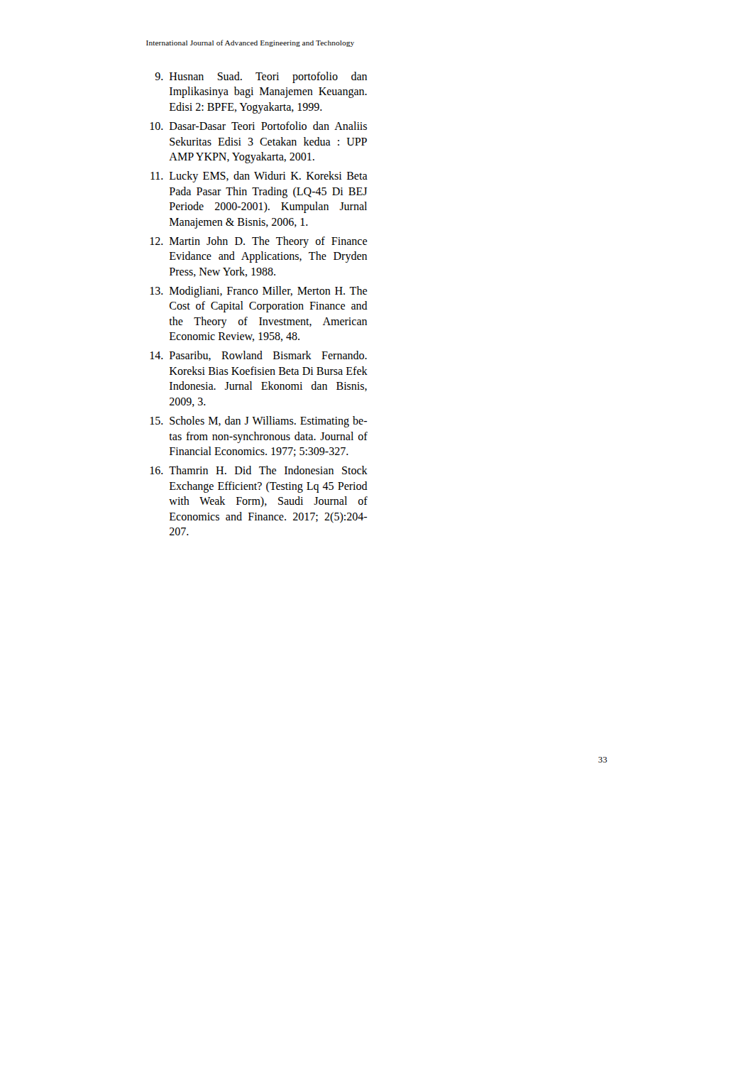International Journal of Advanced Engineering and Technology
9. Husnan Suad. Teori portofolio dan Implikasinya bagi Manajemen Keuangan. Edisi 2: BPFE, Yogyakarta, 1999.
10. Dasar-Dasar Teori Portofolio dan Analiis Sekuritas Edisi 3 Cetakan kedua : UPP AMP YKPN, Yogyakarta, 2001.
11. Lucky EMS, dan Widuri K. Koreksi Beta Pada Pasar Thin Trading (LQ-45 Di BEJ Periode 2000-2001). Kumpulan Jurnal Manajemen & Bisnis, 2006, 1.
12. Martin John D. The Theory of Finance Evidance and Applications, The Dryden Press, New York, 1988.
13. Modigliani, Franco Miller, Merton H. The Cost of Capital Corporation Finance and the Theory of Investment, American Economic Review, 1958, 48.
14. Pasaribu, Rowland Bismark Fernando. Koreksi Bias Koefisien Beta Di Bursa Efek Indonesia. Jurnal Ekonomi dan Bisnis, 2009, 3.
15. Scholes M, dan J Williams. Estimating betas from non-synchronous data. Journal of Financial Economics. 1977; 5:309-327.
16. Thamrin H. Did The Indonesian Stock Exchange Efficient? (Testing Lq 45 Period with Weak Form), Saudi Journal of Economics and Finance. 2017; 2(5):204-207.
33